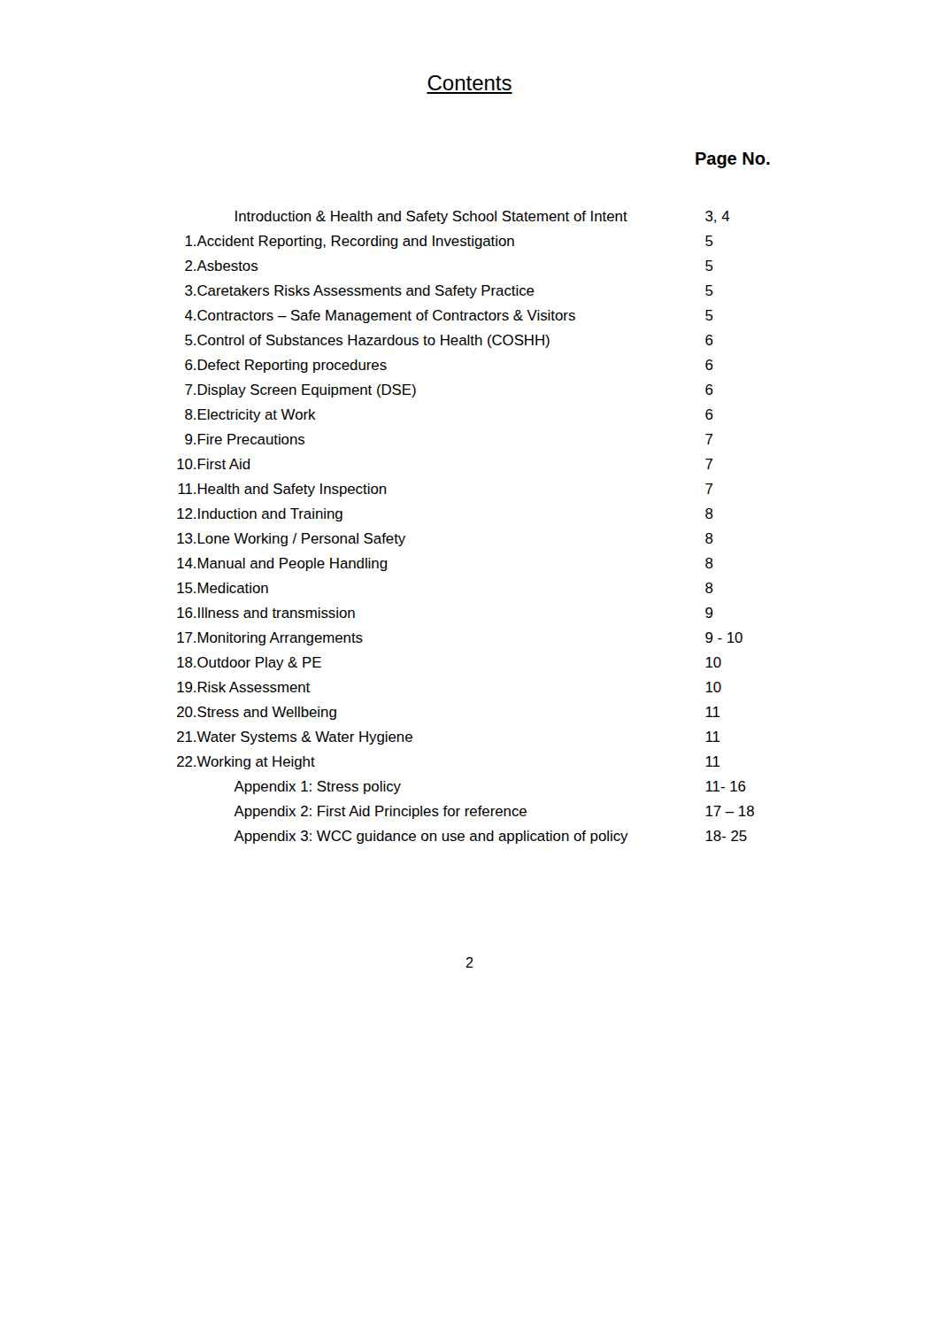Contents
Page No.
| | Introduction & Health and Safety School Statement of Intent | 3, 4 |
| 1. | Accident Reporting, Recording and Investigation | 5 |
| 2. | Asbestos | 5 |
| 3. | Caretakers Risks Assessments and Safety Practice | 5 |
| 4. | Contractors – Safe Management of Contractors & Visitors | 5 |
| 5. | Control of Substances Hazardous to Health (COSHH) | 6 |
| 6. | Defect Reporting procedures | 6 |
| 7. | Display Screen Equipment (DSE) | 6 |
| 8. | Electricity at Work | 6 |
| 9. | Fire Precautions | 7 |
| 10. | First Aid | 7 |
| 11. | Health and Safety Inspection | 7 |
| 12. | Induction and Training | 8 |
| 13. | Lone Working / Personal Safety | 8 |
| 14. | Manual and People Handling | 8 |
| 15. | Medication | 8 |
| 16. | Illness and transmission | 9 |
| 17. | Monitoring Arrangements | 9 - 10 |
| 18. | Outdoor Play & PE | 10 |
| 19. | Risk Assessment | 10 |
| 20. | Stress and Wellbeing | 11 |
| 21. | Water Systems & Water Hygiene | 11 |
| 22. | Working at Height | 11 |
| | Appendix 1: Stress policy | 11- 16 |
| | Appendix 2: First Aid Principles for reference | 17 – 18 |
| | Appendix 3: WCC guidance on use and application of policy | 18- 25 |
2